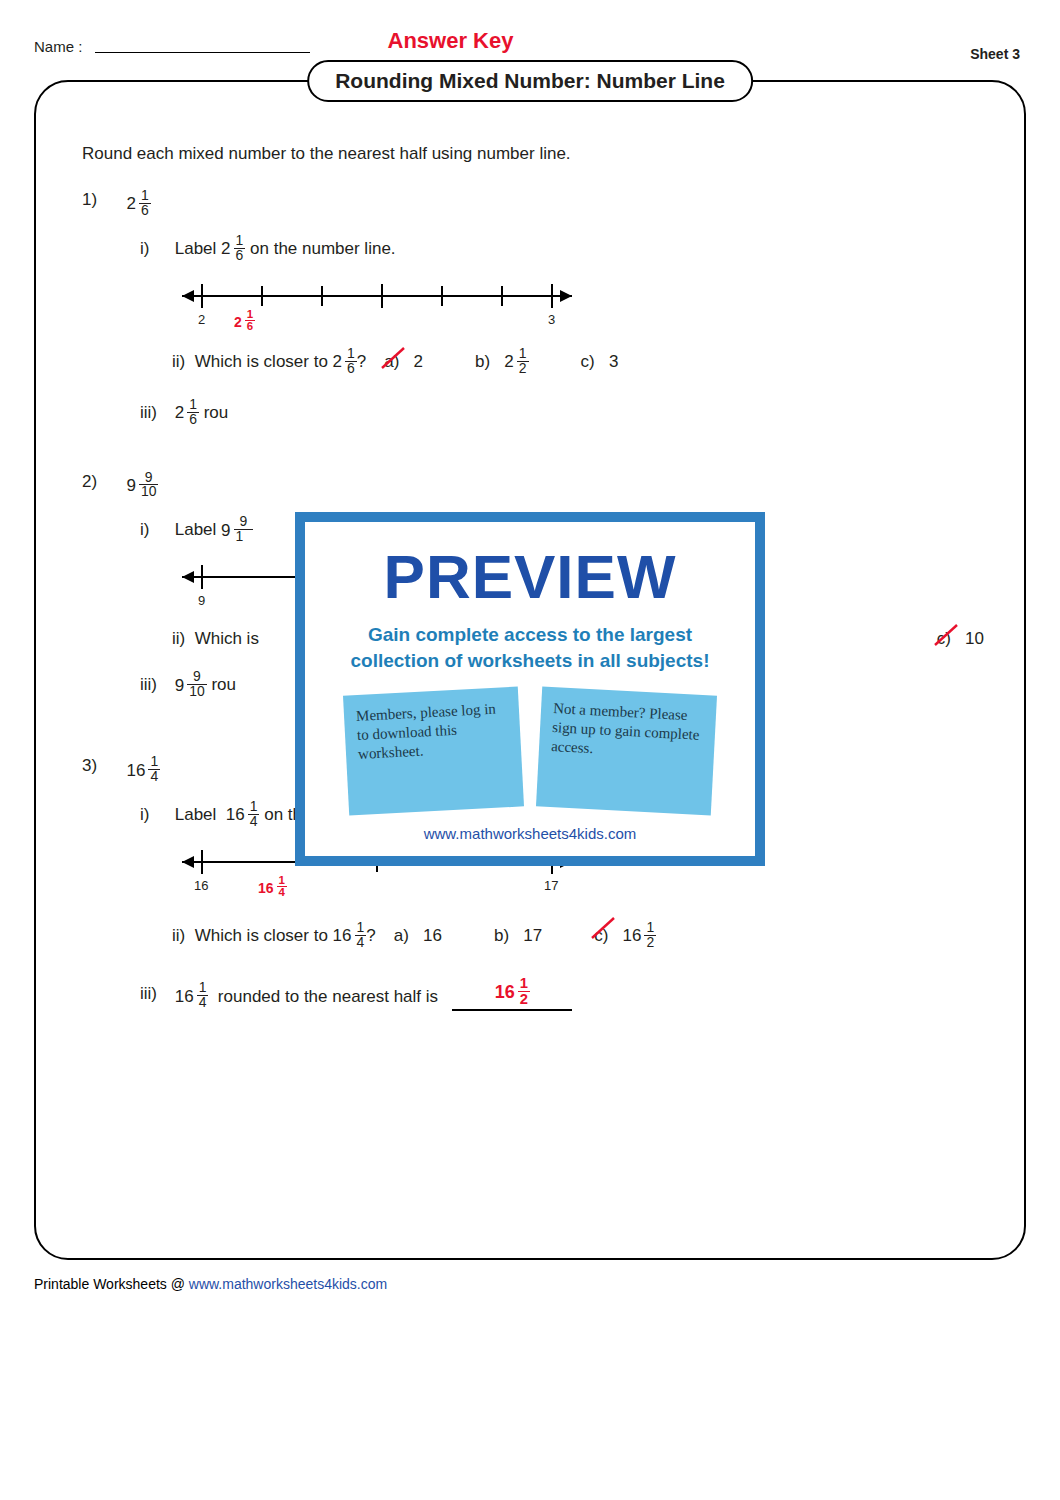Name :
Answer Key
Sheet 3
Rounding Mixed Number: Number Line
Round each mixed number to the nearest half using number line.
1) 216
i) Label 216 on the number line.
2 3 216
ii) Which is closer to 216? a) 2 b) 212 c) 3
iii) 216 rounded to the nearest half is 2
2) 9910
i) Label 9910 on the number line.
9
ii) Which is closer to 9 9/10 ? c) 10
iii) 9910 rounded to the nearest half is 10
3) 1614
i) Label 1614 on the number line.
16 17 1614
ii) Which is closer to 1614? a) 16 b) 17 c) 1612
iii) 1614 rounded to the nearest half is 1612
PREVIEW
Gain complete access to the largest collection of worksheets in all subjects!
Members, please log in to download this worksheet.
Not a member? Please sign up to gain complete access.
www.mathworksheets4kids.com
Printable Worksheets @ www.mathworksheets4kids.com